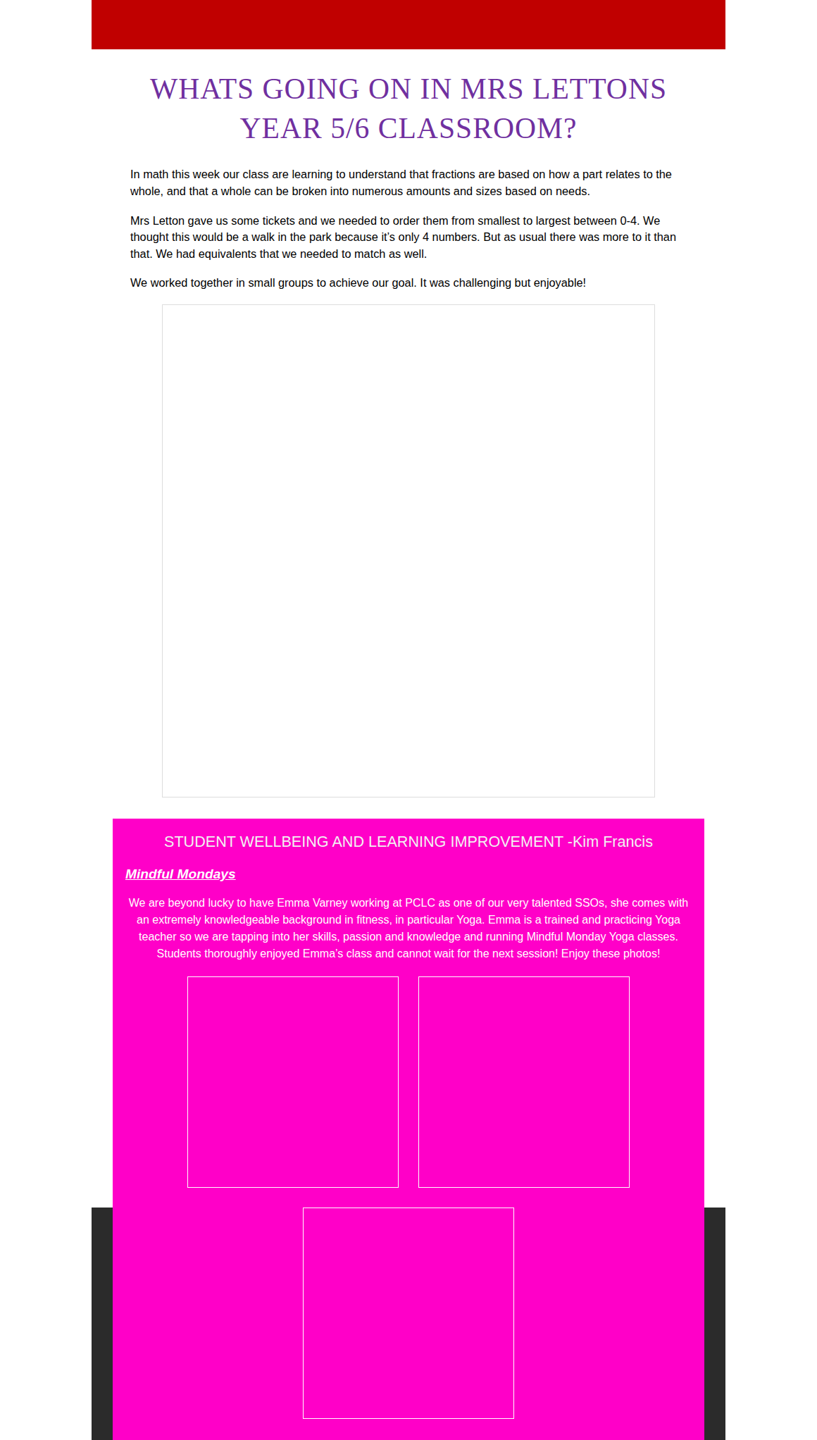WHATS GOING ON IN MRS LETTONS YEAR 5/6 CLASSROOM?
In math this week our class are learning to understand that fractions are based on how a part relates to the whole, and that a whole can be broken into numerous amounts and sizes based on needs.
Mrs Letton gave us some tickets and we needed to order them from smallest to largest between 0-4. We thought this would be a walk in the park because it’s only 4 numbers. But as usual there was more to it than that. We had equivalents that we needed to match as well.
We worked together in small groups to achieve our goal. It was challenging but enjoyable!
STUDENT WELLBEING AND LEARNING IMPROVEMENT -Kim Francis
Mindful Mondays
We are beyond lucky to have Emma Varney working at PCLC as one of our very talented SSOs, she comes with an extremely knowledgeable background in fitness, in particular Yoga. Emma is a trained and practicing Yoga teacher so we are tapping into her skills, passion and knowledge and running Mindful Monday Yoga classes. Students thoroughly enjoyed Emma’s class and cannot wait for the next session! Enjoy these photos!